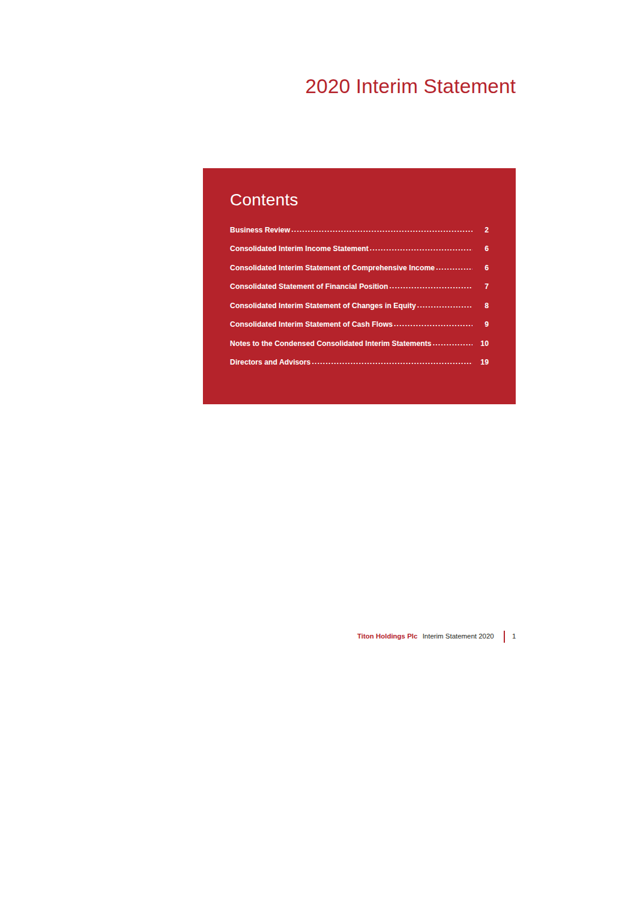2020 Interim Statement
Contents
Business Review.......................................................................................... 2
Consolidated Interim Income Statement..................................................... 6
Consolidated Interim Statement of Comprehensive Income.................... 6
Consolidated Statement of Financial Position.......................................... 7
Consolidated Interim Statement of Changes in Equity.............................. 8
Consolidated Interim Statement of Cash Flows........................................ 9
Notes to the Condensed Consolidated Interim Statements..................... 10
Directors and Advisors............................................................................ 19
Titon Holdings Plc Interim Statement 2020 1